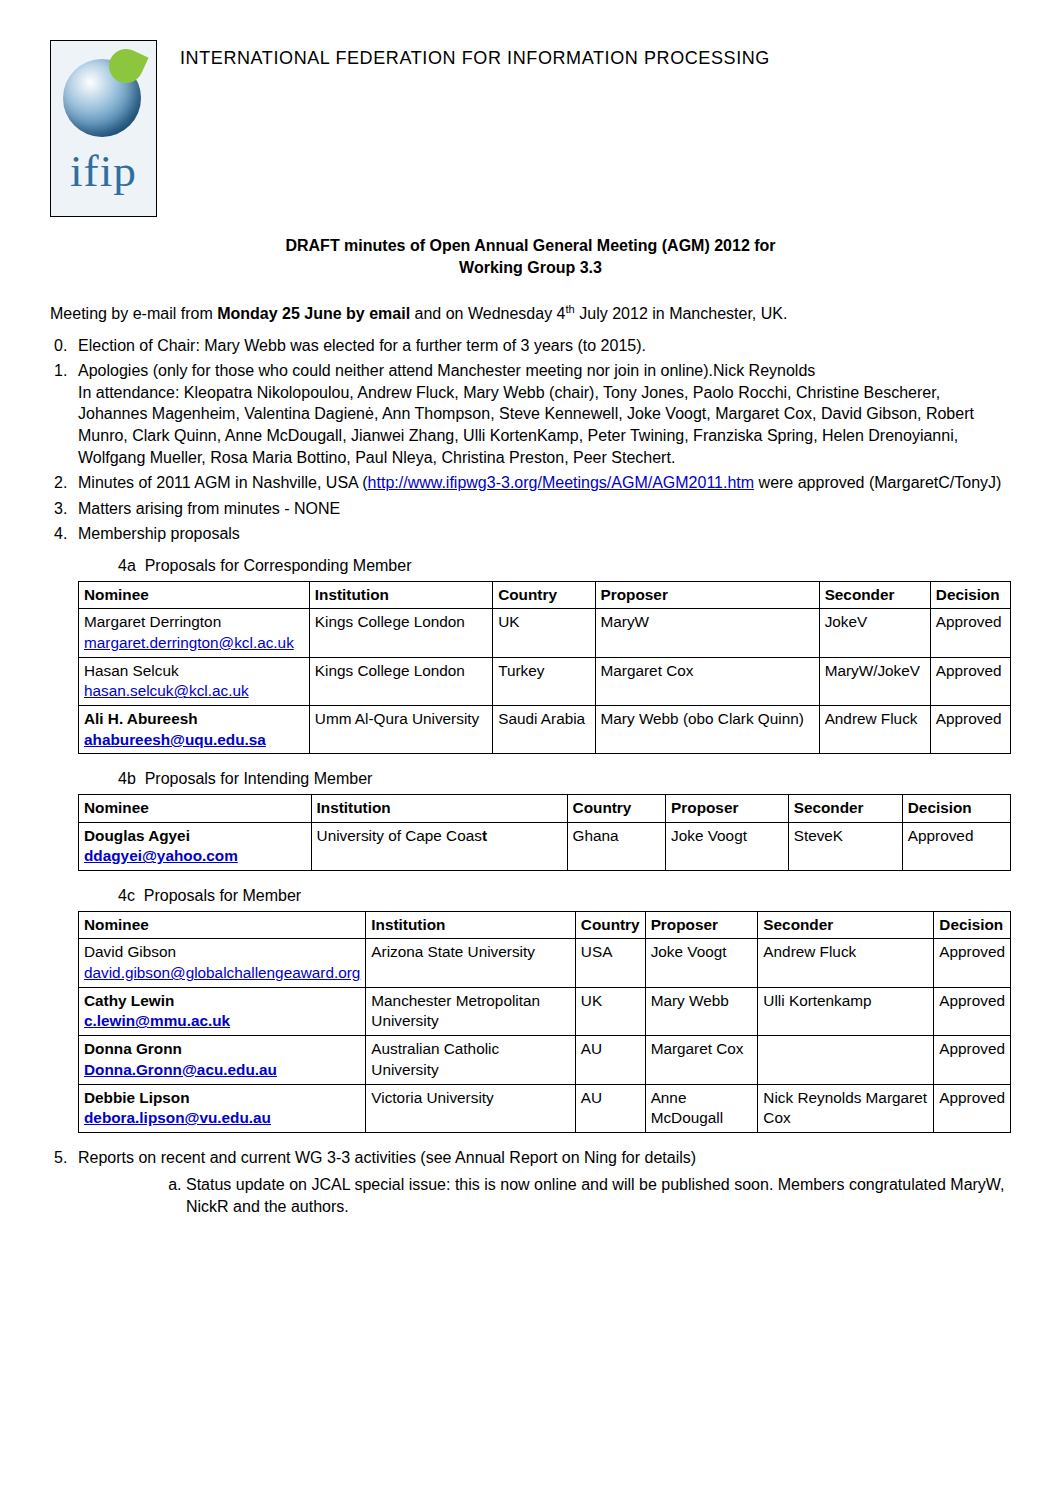ifip
INTERNATIONAL FEDERATION FOR INFORMATION PROCESSING
DRAFT minutes of Open Annual General Meeting (AGM) 2012 for
Working Group 3.3
Meeting by e-mail from Monday 25 June by email and on Wednesday 4th July 2012 in Manchester, UK.
Election of Chair: Mary Webb was elected for a further term of 3 years (to 2015).
Apologies (only for those who could neither attend Manchester meeting nor join in online).Nick Reynolds
In attendance: Kleopatra Nikolopoulou, Andrew Fluck, Mary Webb (chair), Tony Jones, Paolo Rocchi, Christine Bescherer, Johannes Magenheim, Valentina Dagienė, Ann Thompson, Steve Kennewell, Joke Voogt, Margaret Cox, David Gibson, Robert Munro, Clark Quinn, Anne McDougall, Jianwei Zhang, Ulli KortenKamp, Peter Twining, Franziska Spring, Helen Drenoyianni, Wolfgang Mueller, Rosa Maria Bottino, Paul Nleya, Christina Preston, Peer Stechert.
Minutes of 2011 AGM in Nashville, USA (http://www.ifipwg3-3.org/Meetings/AGM/AGM2011.htm were approved (MargaretC/TonyJ)
Matters arising from minutes - NONE
Membership proposals
4a Proposals for Corresponding Member
| Nominee | Institution | Country | Proposer | Seconder | Decision |
| --- | --- | --- | --- | --- | --- |
| Margaret Derrington margaret.derrington@kcl.ac.uk | Kings College London | UK | MaryW | JokeV | Approved |
| Hasan Selcuk hasan.selcuk@kcl.ac.uk | Kings College London | Turkey | Margaret Cox | MaryW/JokeV | Approved |
| Ali H. Abureesh ahabureesh@uqu.edu.sa | Umm Al-Qura University | Saudi Arabia | Mary Webb (obo Clark Quinn) | Andrew Fluck | Approved |
4b Proposals for Intending Member
| Nominee | Institution | Country | Proposer | Seconder | Decision |
| --- | --- | --- | --- | --- | --- |
| Douglas Agyei ddagyei@yahoo.com | University of Cape Coas t | Ghana | Joke Voogt | SteveK | Approved |
4c Proposals for Member
| Nominee | Institution | Country | Proposer | Seconder | Decision |
| --- | --- | --- | --- | --- | --- |
| David Gibson david.gibson@globalchallengeaward.org | Arizona State University | USA | Joke Voogt | Andrew Fluck | Approved |
| Cathy Lewin c.lewin@mmu.ac.uk | Manchester Metropolitan University | UK | Mary Webb | Ulli Kortenkamp | Approved |
| Donna Gronn Donna.Gronn@acu.edu.au | Australian Catholic University | AU | Margaret Cox | | Approved |
| Debbie Lipson debora.lipson@vu.edu.au | Victoria University | AU | Anne McDougall | Nick Reynolds Margaret Cox | Approved |
Reports on recent and current WG 3-3 activities (see Annual Report on Ning for details)
Status update on JCAL special issue: this is now online and will be published soon. Members congratulated MaryW, NickR and the authors.